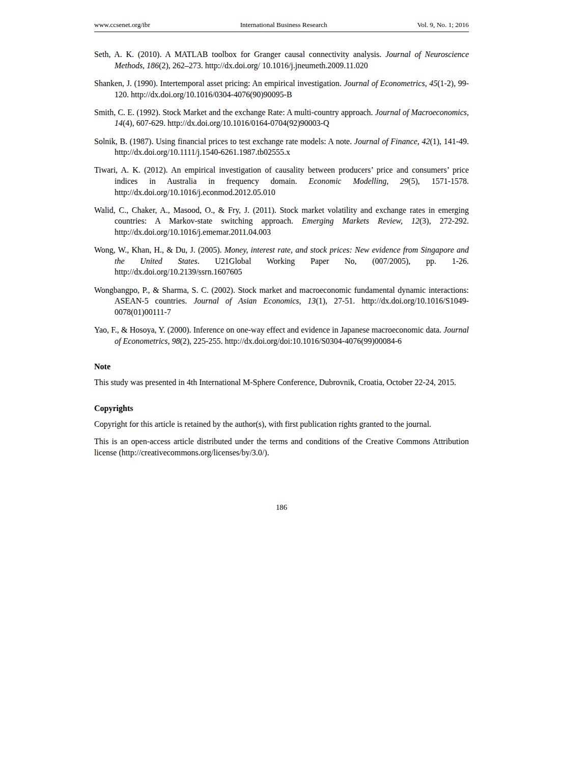www.ccsenet.org/ibr International Business Research Vol. 9, No. 1; 2016
Seth, A. K. (2010). A MATLAB toolbox for Granger causal connectivity analysis. Journal of Neuroscience Methods, 186(2), 262–273. http://dx.doi.org/ 10.1016/j.jneumeth.2009.11.020
Shanken, J. (1990). Intertemporal asset pricing: An empirical investigation. Journal of Econometrics, 45(1-2), 99-120. http://dx.doi.org/10.1016/0304-4076(90)90095-B
Smith, C. E. (1992). Stock Market and the exchange Rate: A multi-country approach. Journal of Macroeconomics, 14(4), 607-629. http://dx.doi.org/10.1016/0164-0704(92)90003-Q
Solnik, B. (1987). Using financial prices to test exchange rate models: A note. Journal of Finance, 42(1), 141-49. http://dx.doi.org/10.1111/j.1540-6261.1987.tb02555.x
Tiwari, A. K. (2012). An empirical investigation of causality between producers’ price and consumers’ price indices in Australia in frequency domain. Economic Modelling, 29(5), 1571-1578. http://dx.doi.org/10.1016/j.econmod.2012.05.010
Walid, C., Chaker, A., Masood, O., & Fry, J. (2011). Stock market volatility and exchange rates in emerging countries: A Markov-state switching approach. Emerging Markets Review, 12(3), 272-292. http://dx.doi.org/10.1016/j.ememar.2011.04.003
Wong, W., Khan, H., & Du, J. (2005). Money, interest rate, and stock prices: New evidence from Singapore and the United States. U21Global Working Paper No, (007/2005), pp. 1-26. http://dx.doi.org/10.2139/ssrn.1607605
Wongbangpo, P., & Sharma, S. C. (2002). Stock market and macroeconomic fundamental dynamic interactions: ASEAN-5 countries. Journal of Asian Economics, 13(1), 27-51. http://dx.doi.org/10.1016/S1049-0078(01)00111-7
Yao, F., & Hosoya, Y. (2000). Inference on one-way effect and evidence in Japanese macroeconomic data. Journal of Econometrics, 98(2), 225-255. http://dx.doi.org/doi:10.1016/S0304-4076(99)00084-6
Note
This study was presented in 4th International M-Sphere Conference, Dubrovnik, Croatia, October 22-24, 2015.
Copyrights
Copyright for this article is retained by the author(s), with first publication rights granted to the journal.
This is an open-access article distributed under the terms and conditions of the Creative Commons Attribution license (http://creativecommons.org/licenses/by/3.0/).
186